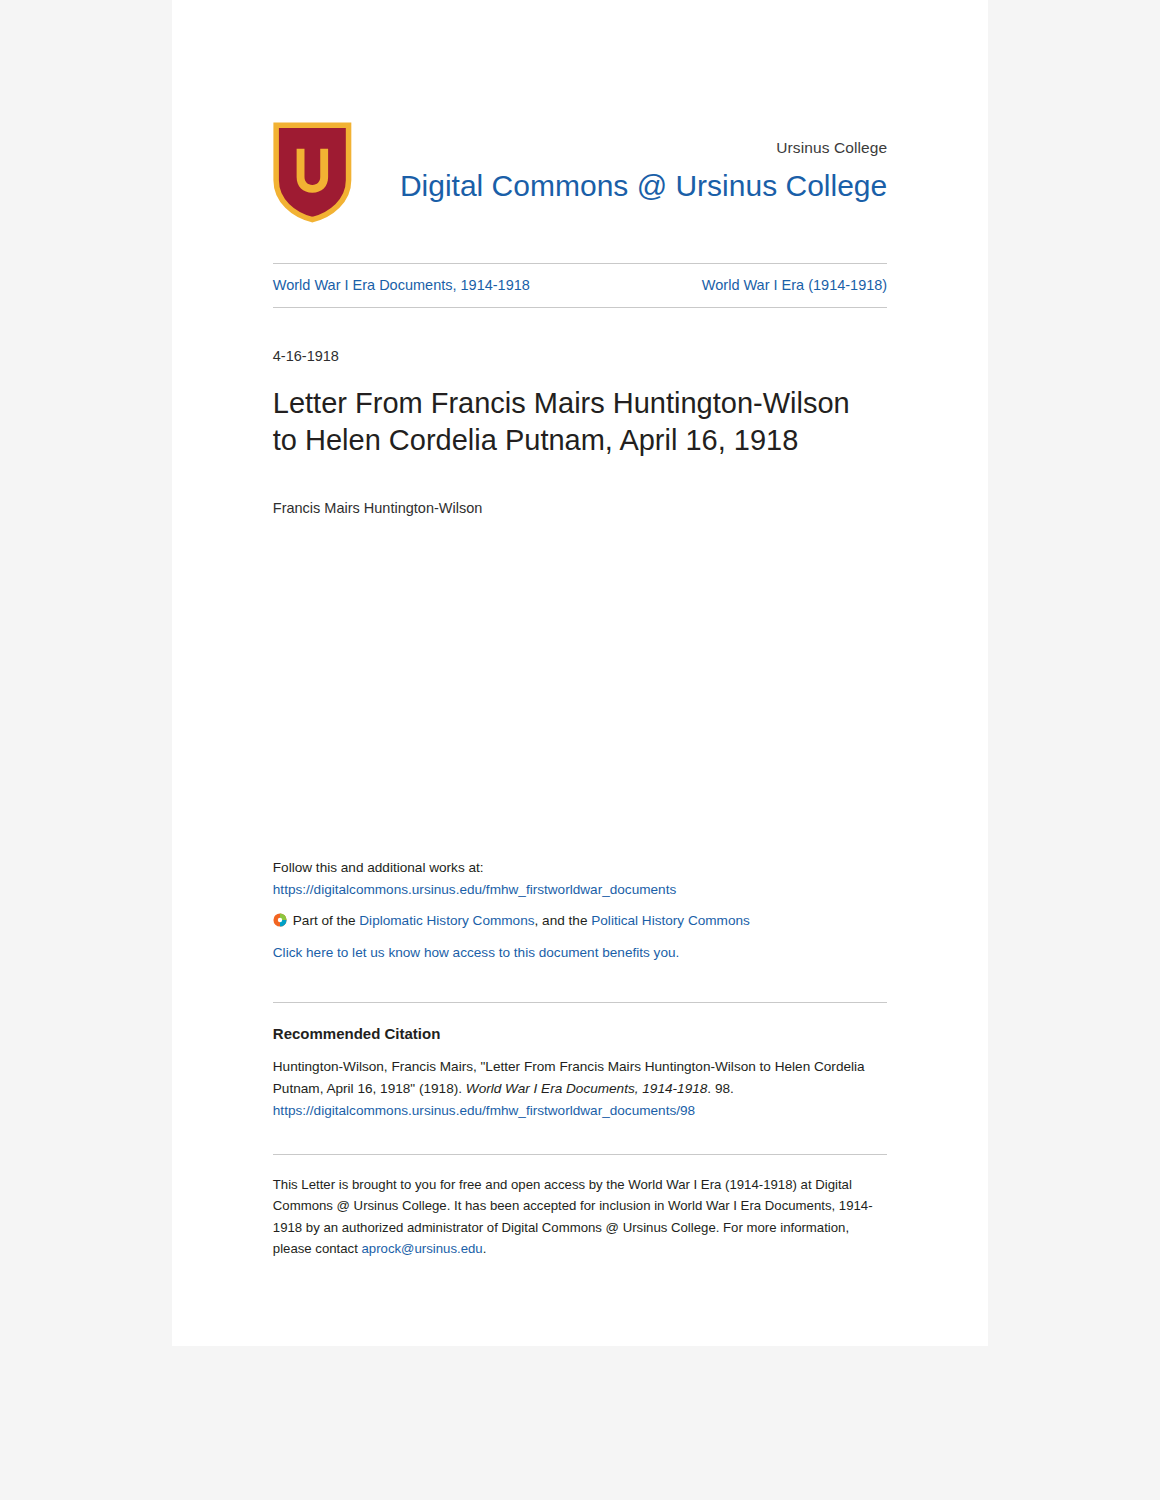Ursinus College
Digital Commons @ Ursinus College
World War I Era Documents, 1914-1918
World War I Era (1914-1918)
4-16-1918
Letter From Francis Mairs Huntington-Wilson to Helen Cordelia Putnam, April 16, 1918
Francis Mairs Huntington-Wilson
Follow this and additional works at: https://digitalcommons.ursinus.edu/fmhw_firstworldwar_documents
Part of the Diplomatic History Commons, and the Political History Commons
Click here to let us know how access to this document benefits you.
Recommended Citation
Huntington-Wilson, Francis Mairs, "Letter From Francis Mairs Huntington-Wilson to Helen Cordelia Putnam, April 16, 1918" (1918). World War I Era Documents, 1914-1918. 98.
https://digitalcommons.ursinus.edu/fmhw_firstworldwar_documents/98
This Letter is brought to you for free and open access by the World War I Era (1914-1918) at Digital Commons @ Ursinus College. It has been accepted for inclusion in World War I Era Documents, 1914-1918 by an authorized administrator of Digital Commons @ Ursinus College. For more information, please contact aprock@ursinus.edu.